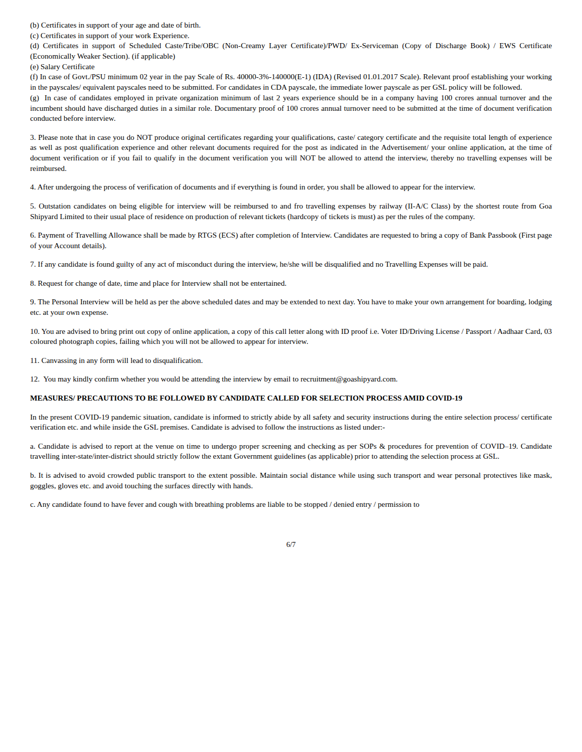(b) Certificates in support of your age and date of birth.
(c) Certificates in support of your work Experience.
(d) Certificates in support of Scheduled Caste/Tribe/OBC (Non-Creamy Layer Certificate)/PWD/ Ex-Serviceman (Copy of Discharge Book) / EWS Certificate (Economically Weaker Section). (if applicable)
(e) Salary Certificate
(f) In case of Govt./PSU minimum 02 year in the pay Scale of Rs. 40000-3%-140000(E-1) (IDA) (Revised 01.01.2017 Scale). Relevant proof establishing your working in the payscales/ equivalent payscales need to be submitted. For candidates in CDA payscale, the immediate lower payscale as per GSL policy will be followed.
(g) In case of candidates employed in private organization minimum of last 2 years experience should be in a company having 100 crores annual turnover and the incumbent should have discharged duties in a similar role. Documentary proof of 100 crores annual turnover need to be submitted at the time of document verification conducted before interview.
3. Please note that in case you do NOT produce original certificates regarding your qualifications, caste/ category certificate and the requisite total length of experience as well as post qualification experience and other relevant documents required for the post as indicated in the Advertisement/ your online application, at the time of document verification or if you fail to qualify in the document verification you will NOT be allowed to attend the interview, thereby no travelling expenses will be reimbursed.
4. After undergoing the process of verification of documents and if everything is found in order, you shall be allowed to appear for the interview.
5. Outstation candidates on being eligible for interview will be reimbursed to and fro travelling expenses by railway (II-A/C Class) by the shortest route from Goa Shipyard Limited to their usual place of residence on production of relevant tickets (hardcopy of tickets is must) as per the rules of the company.
6. Payment of Travelling Allowance shall be made by RTGS (ECS) after completion of Interview. Candidates are requested to bring a copy of Bank Passbook (First page of your Account details).
7. If any candidate is found guilty of any act of misconduct during the interview, he/she will be disqualified and no Travelling Expenses will be paid.
8. Request for change of date, time and place for Interview shall not be entertained.
9. The Personal Interview will be held as per the above scheduled dates and may be extended to next day. You have to make your own arrangement for boarding, lodging etc. at your own expense.
10. You are advised to bring print out copy of online application, a copy of this call letter along with ID proof i.e. Voter ID/Driving License / Passport / Aadhaar Card, 03 coloured photograph copies, failing which you will not be allowed to appear for interview.
11. Canvassing in any form will lead to disqualification.
12. You may kindly confirm whether you would be attending the interview by email to recruitment@goashipyard.com.
MEASURES/ PRECAUTIONS TO BE FOLLOWED BY CANDIDATE CALLED FOR SELECTION PROCESS AMID COVID-19
In the present COVID-19 pandemic situation, candidate is informed to strictly abide by all safety and security instructions during the entire selection process/ certificate verification etc. and while inside the GSL premises. Candidate is advised to follow the instructions as listed under:-
a. Candidate is advised to report at the venue on time to undergo proper screening and checking as per SOPs & procedures for prevention of COVID–19. Candidate travelling inter-state/inter-district should strictly follow the extant Government guidelines (as applicable) prior to attending the selection process at GSL.
b. It is advised to avoid crowded public transport to the extent possible. Maintain social distance while using such transport and wear personal protectives like mask, goggles, gloves etc. and avoid touching the surfaces directly with hands.
c. Any candidate found to have fever and cough with breathing problems are liable to be stopped / denied entry / permission to
6/7